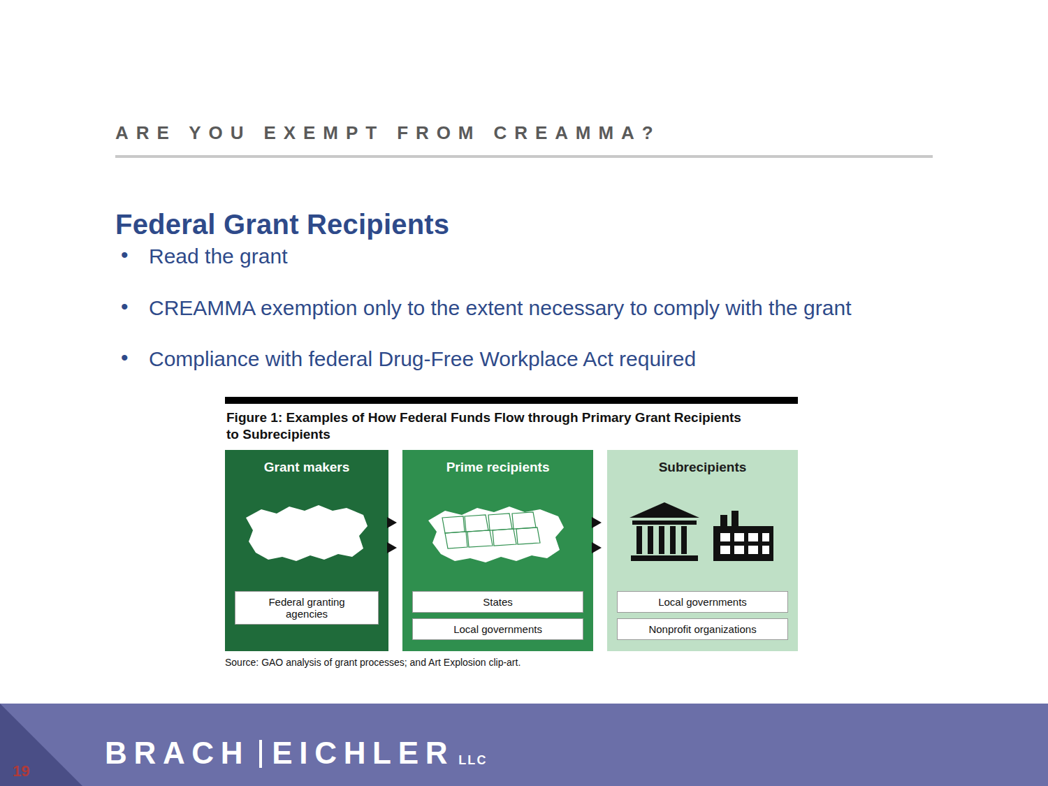ARE YOU EXEMPT FROM CREAMMA?
Federal Grant Recipients
Read the grant
CREAMMA exemption only to the extent necessary to comply with the grant
Compliance with federal Drug-Free Workplace Act required
Figure 1: Examples of How Federal Funds Flow through Primary Grant Recipients
to Subrecipients
Grant makers
Federal granting
agencies
Prime recipients
States
Local governments
Subrecipients
Local governments
Nonprofit organizations
Source: GAO analysis of grant processes; and Art Explosion clip-art.
BRACH EICHLER LLC
19